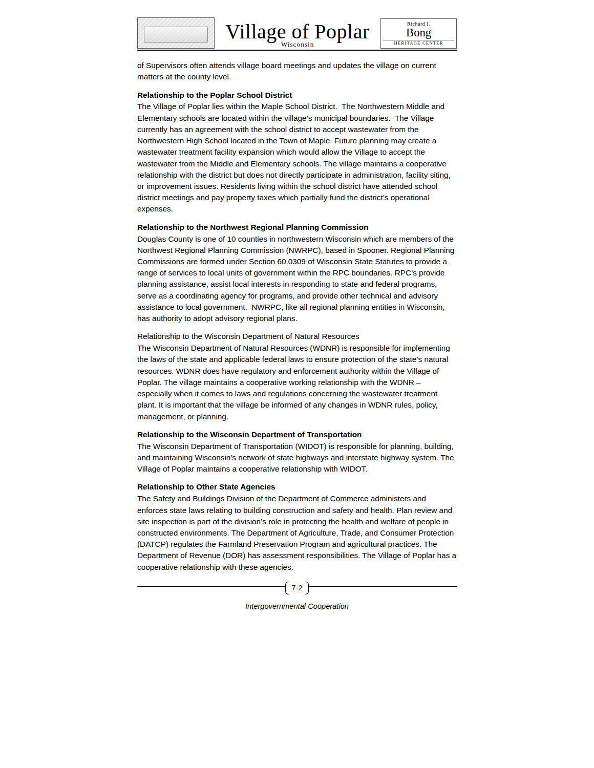Village of Poplar
Wisconsin
Richard I.
Bong
HERITAGE CENTER
of Supervisors often attends village board meetings and updates the village on current matters at the county level.
Relationship to the Poplar School District
The Village of Poplar lies within the Maple School District. The Northwestern Middle and Elementary schools are located within the village’s municipal boundaries. The Village currently has an agreement with the school district to accept wastewater from the Northwestern High School located in the Town of Maple. Future planning may create a wastewater treatment facility expansion which would allow the Village to accept the wastewater from the Middle and Elementary schools. The village maintains a cooperative relationship with the district but does not directly participate in administration, facility siting, or improvement issues. Residents living within the school district have attended school district meetings and pay property taxes which partially fund the district’s operational expenses.
Relationship to the Northwest Regional Planning Commission
Douglas County is one of 10 counties in northwestern Wisconsin which are members of the Northwest Regional Planning Commission (NWRPC), based in Spooner. Regional Planning Commissions are formed under Section 60.0309 of Wisconsin State Statutes to provide a range of services to local units of government within the RPC boundaries. RPC’s provide planning assistance, assist local interests in responding to state and federal programs, serve as a coordinating agency for programs, and provide other technical and advisory assistance to local government. NWRPC, like all regional planning entities in Wisconsin, has authority to adopt advisory regional plans.
Relationship to the Wisconsin Department of Natural Resources
The Wisconsin Department of Natural Resources (WDNR) is responsible for implementing the laws of the state and applicable federal laws to ensure protection of the state’s natural resources. WDNR does have regulatory and enforcement authority within the Village of Poplar. The village maintains a cooperative working relationship with the WDNR – especially when it comes to laws and regulations concerning the wastewater treatment plant. It is important that the village be informed of any changes in WDNR rules, policy, management, or planning.
Relationship to the Wisconsin Department of Transportation
The Wisconsin Department of Transportation (WIDOT) is responsible for planning, building, and maintaining Wisconsin's network of state highways and interstate highway system. The Village of Poplar maintains a cooperative relationship with WIDOT.
Relationship to Other State Agencies
The Safety and Buildings Division of the Department of Commerce administers and enforces state laws relating to building construction and safety and health. Plan review and site inspection is part of the division’s role in protecting the health and welfare of people in constructed environments. The Department of Agriculture, Trade, and Consumer Protection (DATCP) regulates the Farmland Preservation Program and agricultural practices. The Department of Revenue (DOR) has assessment responsibilities. The Village of Poplar has a cooperative relationship with these agencies.
7-2
Intergovernmental Cooperation